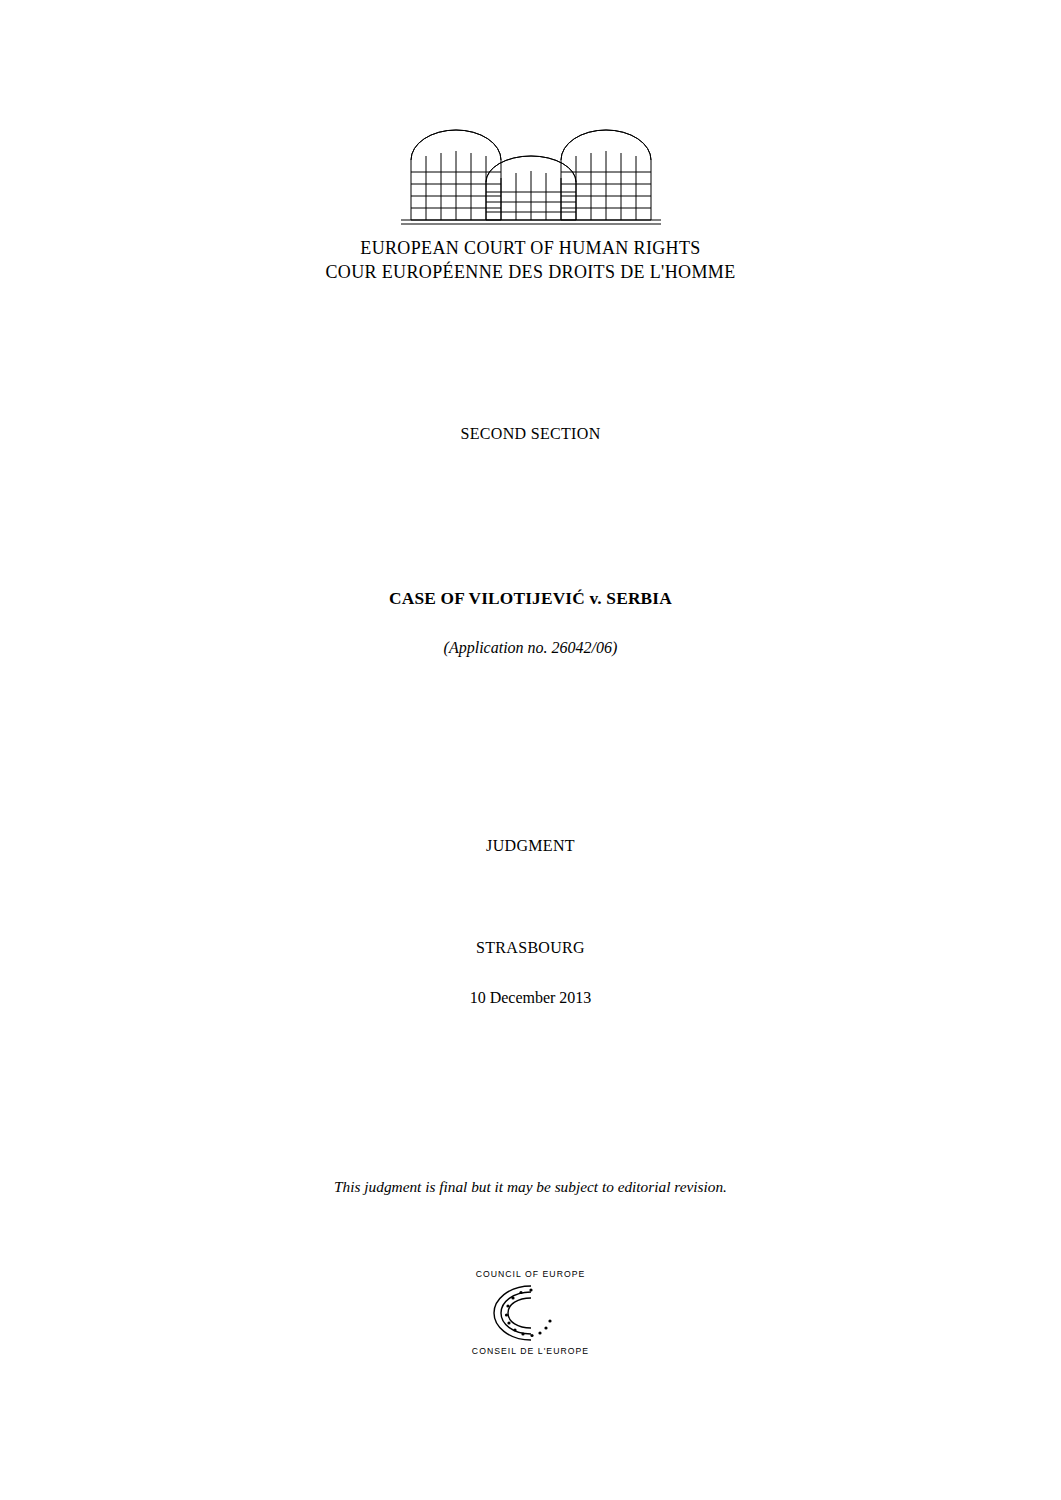EUROPEAN COURT OF HUMAN RIGHTS COUR EUROPÉENNE DES DROITS DE L'HOMME
SECOND SECTION
CASE OF VILOTIJEVIĆ v. SERBIA
(Application no. 26042/06)
JUDGMENT
STRASBOURG
10 December 2013
This judgment is final but it may be subject to editorial revision.
COUNCIL OF EUROPE
CONSEIL DE L'EUROPE